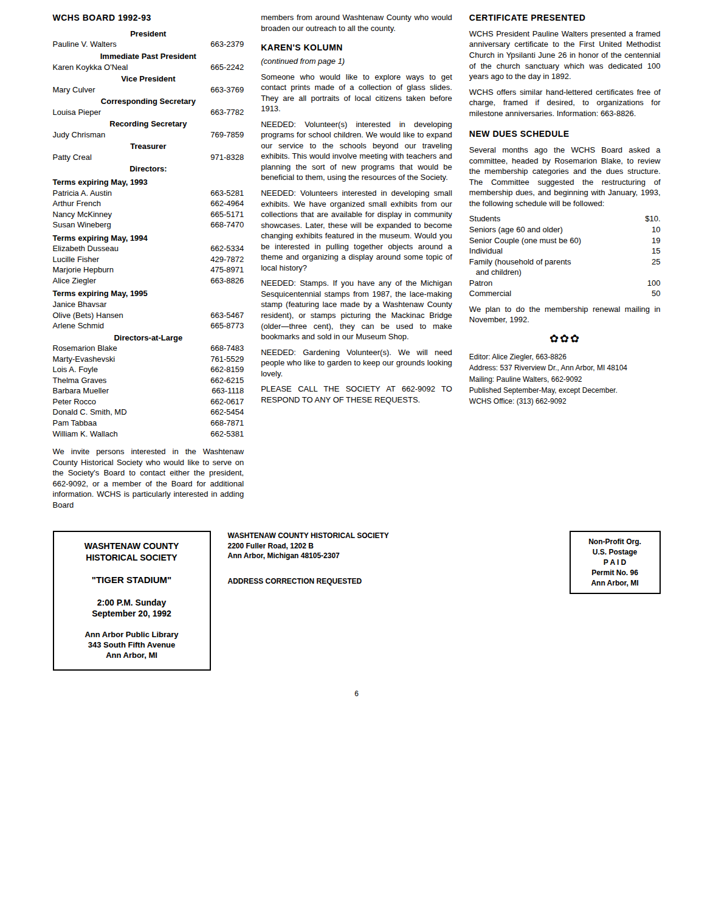WCHS BOARD 1992-93
President
Pauline V. Walters 663-2379
Immediate Past President
Karen Koykka O'Neal 665-2242
Vice President
Mary Culver 663-3769
Corresponding Secretary
Louisa Pieper 663-7782
Recording Secretary
Judy Chrisman 769-7859
Treasurer
Patty Creal 971-8328
Directors:
Terms expiring May, 1993
Patricia A. Austin 663-5281
Arthur French 662-4964
Nancy McKinney 665-5171
Susan Wineberg 668-7470
Terms expiring May, 1994
Elizabeth Dusseau 662-5334
Lucille Fisher 429-7872
Marjorie Hepburn 475-8971
Alice Ziegler 663-8826
Terms expiring May, 1995
Janice Bhavsar
Olive (Bets) Hansen 663-5467
Arlene Schmid 665-8773
Directors-at-Large
Rosemarion Blake 668-7483
Marty-Evashevski 761-5529
Lois A. Foyle 662-8159
Thelma Graves 662-6215
Barbara Mueller 663-1118
Peter Rocco 662-0617
Donald C. Smith, MD 662-5454
Pam Tabbaa 668-7871
William K. Wallach 662-5381
We invite persons interested in the Washtenaw County Historical Society who would like to serve on the Society's Board to contact either the president, 662-9092, or a member of the Board for additional information. WCHS is particularly interested in adding Board
members from around Washtenaw County who would broaden our outreach to all the county.
KAREN'S KOLUMN
(continued from page 1)
Someone who would like to explore ways to get contact prints made of a collection of glass slides. They are all portraits of local citizens taken before 1913.
NEEDED: Volunteer(s) interested in developing programs for school children. We would like to expand our service to the schools beyond our traveling exhibits. This would involve meeting with teachers and planning the sort of new programs that would be beneficial to them, using the resources of the Society.
NEEDED: Volunteers interested in developing small exhibits. We have organized small exhibits from our collections that are available for display in community showcases. Later, these will be expanded to become changing exhibits featured in the museum. Would you be interested in pulling together objects around a theme and organizing a display around some topic of local history?
NEEDED: Stamps. If you have any of the Michigan Sesquicentennial stamps from 1987, the lace-making stamp (featuring lace made by a Washtenaw County resident), or stamps picturing the Mackinac Bridge (older—three cent), they can be used to make bookmarks and sold in our Museum Shop.
NEEDED: Gardening Volunteer(s). We will need people who like to garden to keep our grounds looking lovely.
PLEASE CALL THE SOCIETY AT 662-9092 TO RESPOND TO ANY OF THESE REQUESTS.
CERTIFICATE PRESENTED
WCHS President Pauline Walters presented a framed anniversary certificate to the First United Methodist Church in Ypsilanti June 26 in honor of the centennial of the church sanctuary which was dedicated 100 years ago to the day in 1892.
WCHS offers similar hand-lettered certificates free of charge, framed if desired, to organizations for milestone anniversaries. Information: 663-8826.
NEW DUES SCHEDULE
Several months ago the WCHS Board asked a committee, headed by Rosemarion Blake, to review the membership categories and the dues structure. The Committee suggested the restructuring of membership dues, and beginning with January, 1993, the following schedule will be followed:
Students$10.
Seniors (age 60 and older) 10
Senior Couple (one must be 60) 19
Individual 15
Family (household of parents
and children) 25
Patron 100
Commercial 50
We plan to do the membership renewal mailing in November, 1992.
✿✿✿
Editor: Alice Ziegler, 663-8826
Address: 537 Riverview Dr., Ann Arbor, MI 48104
Mailing: Pauline Walters, 662-9092
Published September-May, except December.
WCHS Office: (313) 662-9092
WASHTENAW COUNTY
HISTORICAL SOCIETY
"TIGER STADIUM"
2:00 P.M. Sunday
September 20, 1992
Ann Arbor Public Library
343 South Fifth Avenue
Ann Arbor, MI
WASHTENAW COUNTY HISTORICAL SOCIETY
2200 Fuller Road, 1202 B
Ann Arbor, Michigan 48105-2307
ADDRESS CORRECTION REQUESTED
Non-Profit Org.
U.S. Postage
P A I D
Permit No. 96
Ann Arbor, MI
6